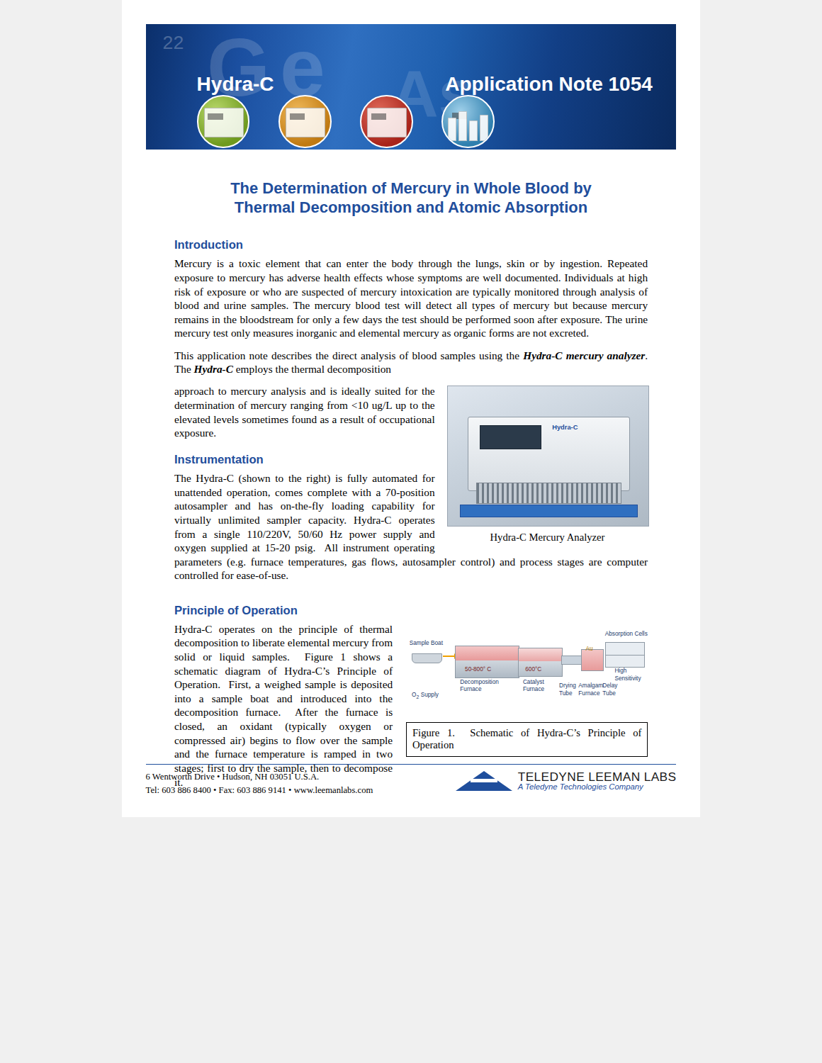22
Ge
As
Hydra-C
Application Note 1054
The Determination of Mercury in Whole Blood by
Thermal Decomposition and Atomic Absorption
Introduction
Mercury is a toxic element that can enter the body through the lungs, skin or by ingestion. Repeated exposure to mercury has adverse health effects whose symptoms are well documented. Individuals at high risk of exposure or who are suspected of mercury intoxication are typically monitored through analysis of blood and urine samples. The mercury blood test will detect all types of mercury but because mercury remains in the bloodstream for only a few days the test should be performed soon after exposure. The urine mercury test only measures inorganic and elemental mercury as organic forms are not excreted.
This application note describes the direct analysis of blood samples using the Hydra-C mercury analyzer. The Hydra-C employs the thermal decomposition
Hydra-C
Hydra-C Mercury Analyzer
approach to mercury analysis and is ideally suited for the determination of mercury ranging from <10 ug/L up to the elevated levels sometimes found as a result of occupational exposure.
Instrumentation
The Hydra-C (shown to the right) is fully automated for unattended operation, comes complete with a 70-position autosampler and has on-the-fly loading capability for virtually unlimited sampler capacity. Hydra-C operates from a single 110/220V, 50/60 Hz power supply and oxygen supplied at 15-20 psig. All instrument operating parameters (e.g. furnace temperatures, gas flows, autosampler control) and process stages are computer controlled for ease-of-use.
Principle of Operation
Sample Boat
50-800° C
600°C
Au
Absorption Cells
High Sensitivity
Decomposition
Furnace
Catalyst
Furnace
Drying
Tube
Amalgam
Furnace
Delay
Tube
O2 Supply
Figure 1. Schematic of Hydra-C’s Principle of Operation
Hydra-C operates on the principle of thermal decomposition to liberate elemental mercury from solid or liquid samples. Figure 1 shows a schematic diagram of Hydra-C’s Principle of Operation. First, a weighed sample is deposited into a sample boat and introduced into the decomposition furnace. After the furnace is closed, an oxidant (typically oxygen or compressed air) begins to flow over the sample and the furnace temperature is ramped in two stages; first to dry the sample, then to decompose it.
6 Wentworth Drive • Hudson, NH 03051 U.S.A.
Tel: 603 886 8400 • Fax: 603 886 9141 • www.leemanlabs.com
TELEDYNE LEEMAN LABS
A Teledyne Technologies Company